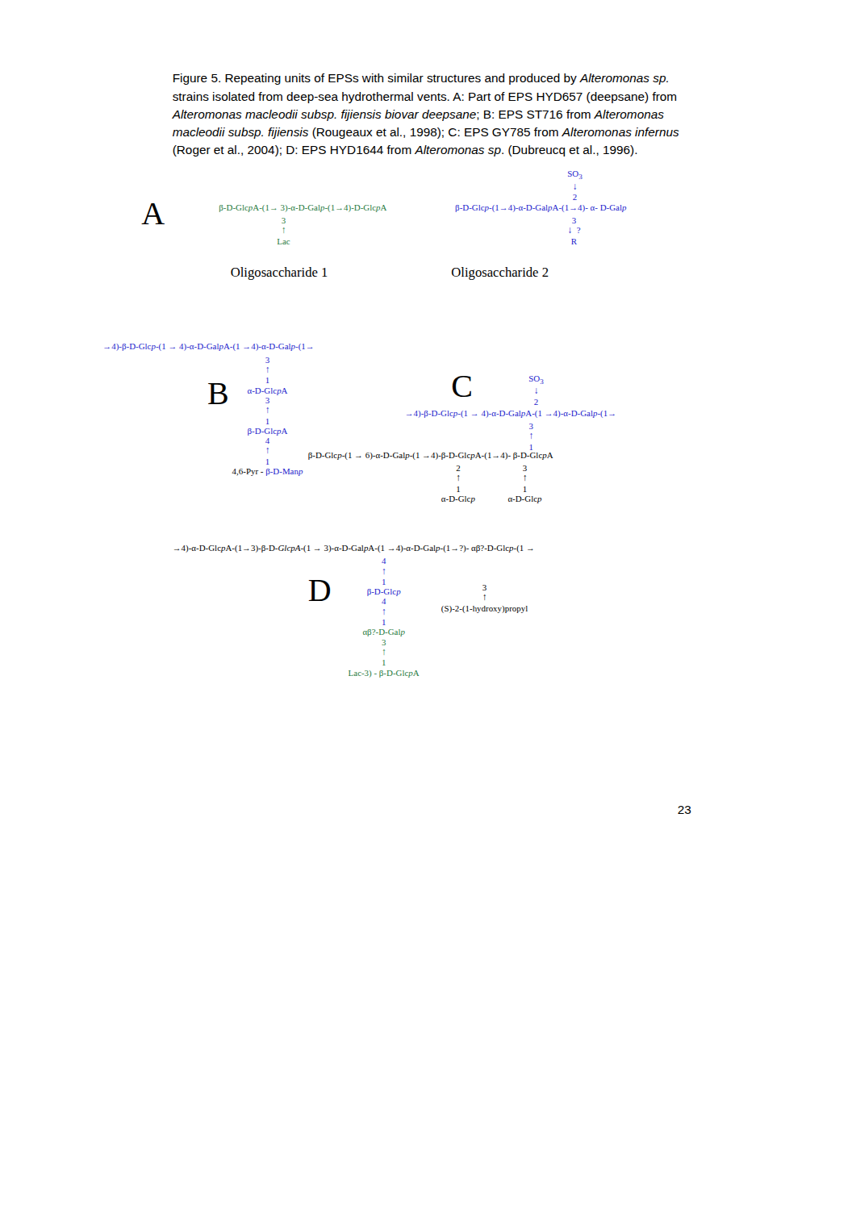Figure 5. Repeating units of EPSs with similar structures and produced by Alteromonas sp. strains isolated from deep-sea hydrothermal vents. A: Part of EPS HYD657 (deepsane) from Alteromonas macleodii subsp. fijiensis biovar deepsane; B: EPS ST716 from Alteromonas macleodii subsp. fijiensis (Rougeaux et al., 1998); C: EPS GY785 from Alteromonas infernus (Roger et al., 2004); D: EPS HYD1644 from Alteromonas sp. (Dubreucq et al., 1996).
A
β-D-Glcp A-(1→ 3)-α-D-Galp-(1→4)-D-Glcp A
3
↑
Lac
Oligosaccharide 1
Oligosaccharide 2
SO3
↓
2
β-D-Glcp-(1→4)-α-D-Galp A-(1→4)- α- D-Galp
3
↓ ?
R
→4)-β-D-Glcp-(1 → 4)-α-D-Galp A-(1 →4)-α-D-Galp-(1→
B
3
↑
1
α-D-Glcp A
3
↑
1
β-D-Glcp A
4
↑
1
4,6-Pyr - β-D-Manp
C
SO3
↓
2
→4)-β-D-Glcp-(1 → 4)-α-D-Galp A-(1 →4)-α-D-Galp-(1→
3
↑
1
β-D-Glcp-(1 → 6)-α-D-Galp-(1 →4)-β-D-Glcp A-(1→4)- β-D-Glcp A
2
↑
1
α-D-Glcp
3
↑
1
α-D-Glcp
→4)-α-D-Glcp A-(1→3)-β-D-GlcpA-(1 → 3)-α-D-Galp A-(1 →4)-α-D-Galp-(1→?)- αβ?-D-Glcp-(1 →
D
4
↑
1
β-D-Glcp
4
↑
1
αβ?-D-Galp
3
↑
1
Lac-3) - β-D-Glcp A
3
↑
(S)-2-(1-hydroxy)propyl
23